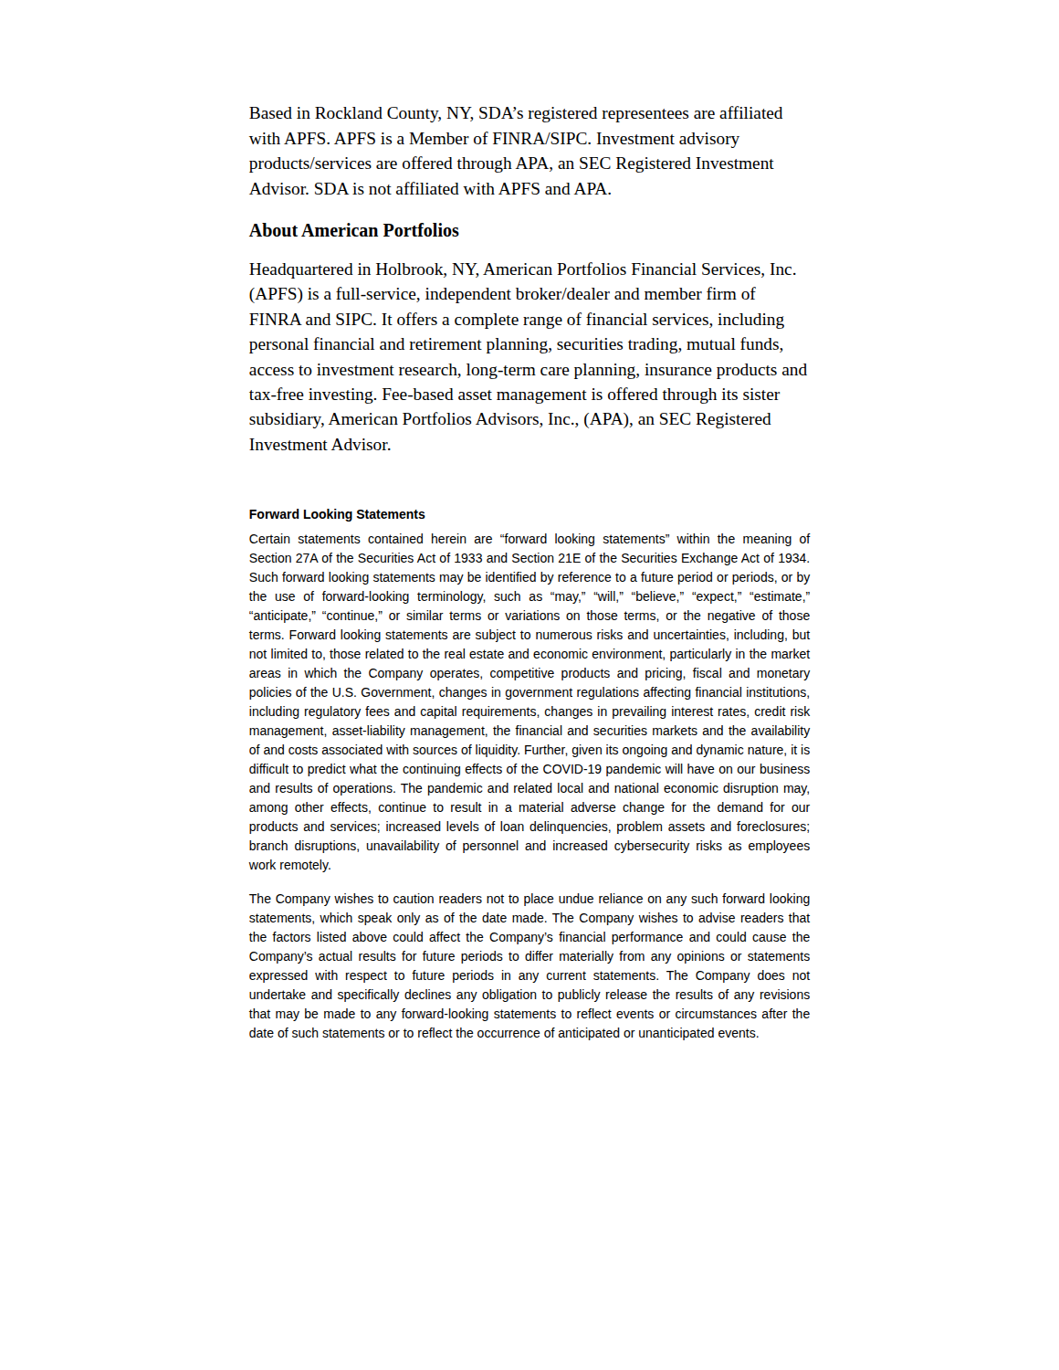Based in Rockland County, NY, SDA’s registered representees are affiliated with APFS. APFS is a Member of FINRA/SIPC. Investment advisory products/services are offered through APA, an SEC Registered Investment Advisor. SDA is not affiliated with APFS and APA.
About American Portfolios
Headquartered in Holbrook, NY, American Portfolios Financial Services, Inc. (APFS) is a full-service, independent broker/dealer and member firm of FINRA and SIPC. It offers a complete range of financial services, including personal financial and retirement planning, securities trading, mutual funds, access to investment research, long-term care planning, insurance products and tax-free investing. Fee-based asset management is offered through its sister subsidiary, American Portfolios Advisors, Inc., (APA), an SEC Registered Investment Advisor.
Forward Looking Statements
Certain statements contained herein are “forward looking statements” within the meaning of Section 27A of the Securities Act of 1933 and Section 21E of the Securities Exchange Act of 1934. Such forward looking statements may be identified by reference to a future period or periods, or by the use of forward-looking terminology, such as “may,” “will,” “believe,” “expect,” “estimate,” “anticipate,” “continue,” or similar terms or variations on those terms, or the negative of those terms. Forward looking statements are subject to numerous risks and uncertainties, including, but not limited to, those related to the real estate and economic environment, particularly in the market areas in which the Company operates, competitive products and pricing, fiscal and monetary policies of the U.S. Government, changes in government regulations affecting financial institutions, including regulatory fees and capital requirements, changes in prevailing interest rates, credit risk management, asset-liability management, the financial and securities markets and the availability of and costs associated with sources of liquidity. Further, given its ongoing and dynamic nature, it is difficult to predict what the continuing effects of the COVID-19 pandemic will have on our business and results of operations. The pandemic and related local and national economic disruption may, among other effects, continue to result in a material adverse change for the demand for our products and services; increased levels of loan delinquencies, problem assets and foreclosures; branch disruptions, unavailability of personnel and increased cybersecurity risks as employees work remotely.
The Company wishes to caution readers not to place undue reliance on any such forward looking statements, which speak only as of the date made. The Company wishes to advise readers that the factors listed above could affect the Company’s financial performance and could cause the Company’s actual results for future periods to differ materially from any opinions or statements expressed with respect to future periods in any current statements. The Company does not undertake and specifically declines any obligation to publicly release the results of any revisions that may be made to any forward-looking statements to reflect events or circumstances after the date of such statements or to reflect the occurrence of anticipated or unanticipated events.